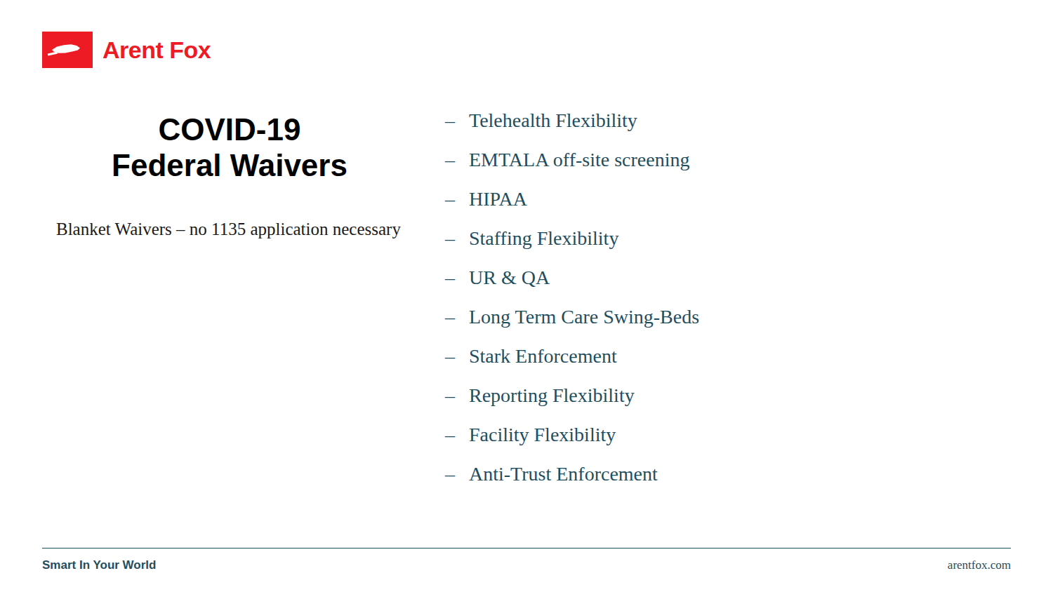Arent Fox
COVID-19
Federal Waivers
Blanket Waivers – no 1135 application necessary
Telehealth Flexibility
EMTALA off-site screening
HIPAA
Staffing Flexibility
UR & QA
Long Term Care Swing-Beds
Stark Enforcement
Reporting Flexibility
Facility Flexibility
Anti-Trust Enforcement
Smart In Your World
arentfox.com